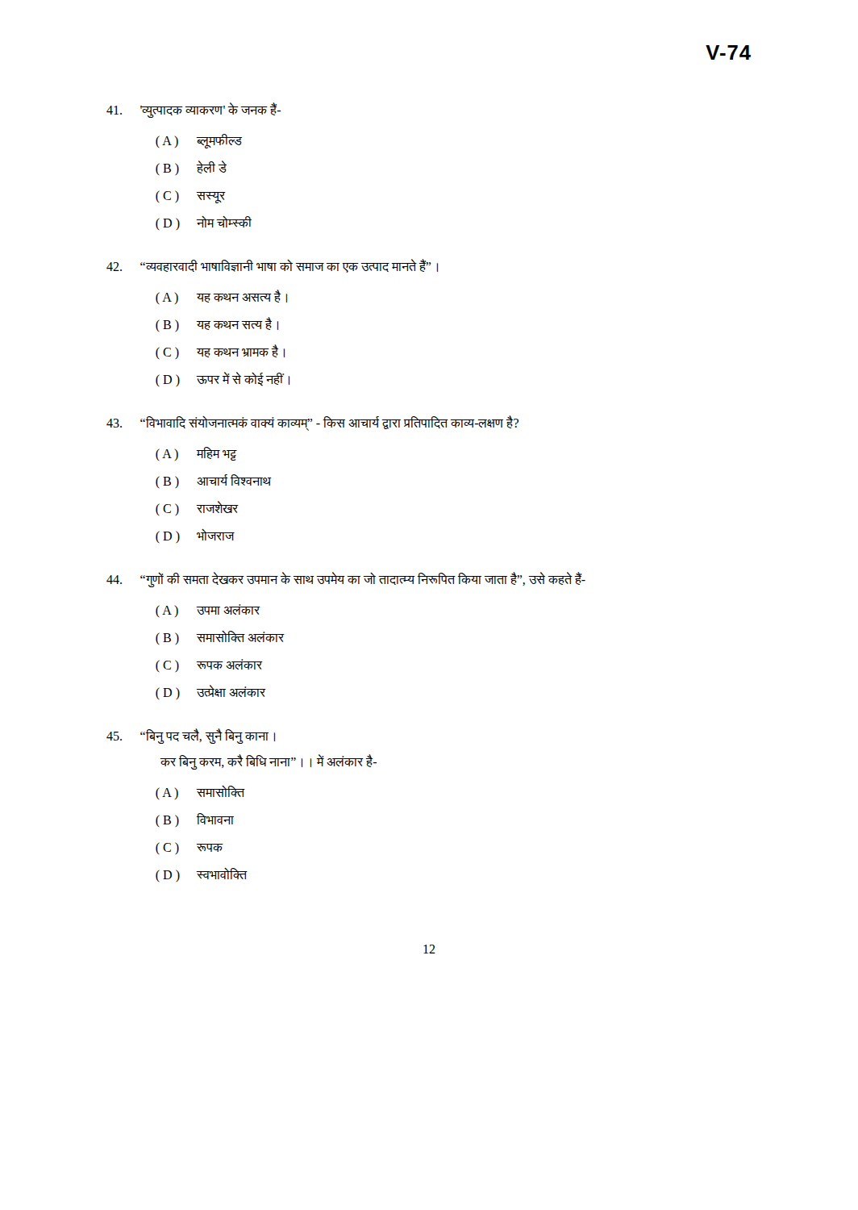V-74
41. 'व्युत्पादक व्याकरण' के जनक हैं-
( A ) ब्लूमफील्ड
( B ) हेली डे
( C ) सस्यूर
( D ) नोम चोम्स्की
42. “व्यवहारवादी भाषाविज्ञानी भाषा को समाज का एक उत्पाद मानते हैं”।
( A ) यह कथन असत्य है।
( B ) यह कथन सत्य है।
( C ) यह कथन भ्रामक है।
( D ) ऊपर में से कोई नहीं।
43. “विभावादि संयोजनात्मकं वाक्यं काव्यम्” - किस आचार्य द्वारा प्रतिपादित काव्य-लक्षण है?
( A ) महिम भट्ट
( B ) आचार्य विश्वनाथ
( C ) राजशेखर
( D ) भोजराज
44. “गुणों की समता देखकर उपमान के साथ उपमेय का जो तादात्म्य निरूपित किया जाता है”, उसे कहते हैं-
( A ) उपमा अलंकार
( B ) समासोक्ति अलंकार
( C ) रूपक अलंकार
( D ) उत्प्रेक्षा अलंकार
45. “बिनु पद चलै, सुनै बिनु काना। कर बिनु करम, करै बिधि नाना”।। में अलंकार है-
( A ) समासोक्ति
( B ) विभावना
( C ) रूपक
( D ) स्वभावोक्ति
12